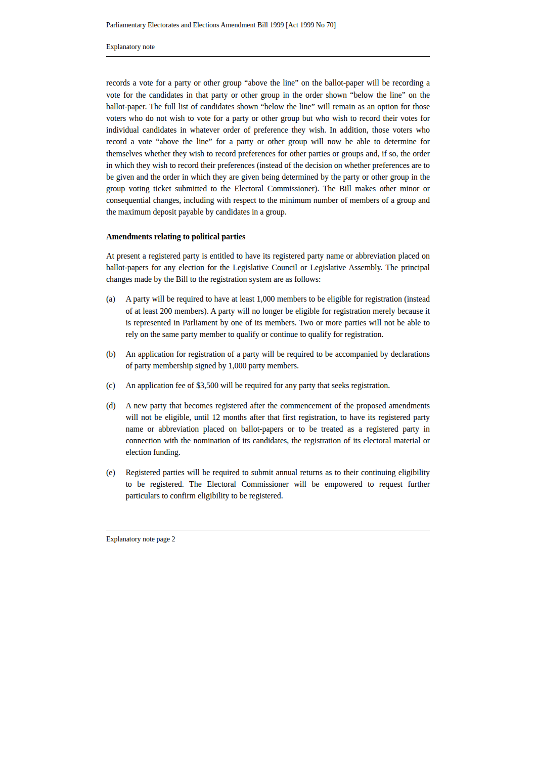Parliamentary Electorates and Elections Amendment Bill 1999 [Act 1999 No 70]
Explanatory note
records a vote for a party or other group “above the line” on the ballot-paper will be recording a vote for the candidates in that party or other group in the order shown “below the line” on the ballot-paper. The full list of candidates shown “below the line” will remain as an option for those voters who do not wish to vote for a party or other group but who wish to record their votes for individual candidates in whatever order of preference they wish. In addition, those voters who record a vote “above the line” for a party or other group will now be able to determine for themselves whether they wish to record preferences for other parties or groups and, if so, the order in which they wish to record their preferences (instead of the decision on whether preferences are to be given and the order in which they are given being determined by the party or other group in the group voting ticket submitted to the Electoral Commissioner). The Bill makes other minor or consequential changes, including with respect to the minimum number of members of a group and the maximum deposit payable by candidates in a group.
Amendments relating to political parties
At present a registered party is entitled to have its registered party name or abbreviation placed on ballot-papers for any election for the Legislative Council or Legislative Assembly. The principal changes made by the Bill to the registration system are as follows:
(a) A party will be required to have at least 1,000 members to be eligible for registration (instead of at least 200 members). A party will no longer be eligible for registration merely because it is represented in Parliament by one of its members. Two or more parties will not be able to rely on the same party member to qualify or continue to qualify for registration.
(b) An application for registration of a party will be required to be accompanied by declarations of party membership signed by 1,000 party members.
(c) An application fee of $3,500 will be required for any party that seeks registration.
(d) A new party that becomes registered after the commencement of the proposed amendments will not be eligible, until 12 months after that first registration, to have its registered party name or abbreviation placed on ballot-papers or to be treated as a registered party in connection with the nomination of its candidates, the registration of its electoral material or election funding.
(e) Registered parties will be required to submit annual returns as to their continuing eligibility to be registered. The Electoral Commissioner will be empowered to request further particulars to confirm eligibility to be registered.
Explanatory note page 2